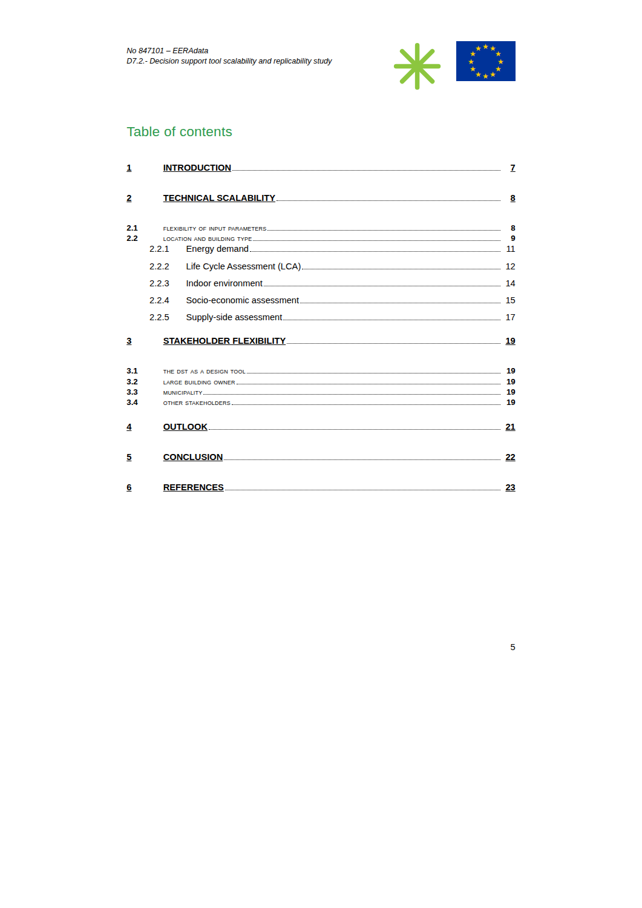No 847101 – EERAdata
D7.2.- Decision support tool scalability and replicability study
★ ★ ★ ★ ★ ★ ★ ★ ★ ★ ★ ★
Table of contents
1 INTRODUCTION 7
2 TECHNICAL SCALABILITY 8
2.1 Flexibility of input parameters 8
2.2 Location and building type 9
2.2.1 Energy demand 11
2.2.2 Life Cycle Assessment (LCA) 12
2.2.3 Indoor environment 14
2.2.4 Socio-economic assessment 15
2.2.5 Supply-side assessment 17
3 STAKEHOLDER FLEXIBILITY 19
3.1 The DST as a design tool 19
3.2 Large building owner 19
3.3 Municipality 19
3.4 Other stakeholders 19
4 OUTLOOK 21
5 CONCLUSION 22
6 REFERENCES 23
5